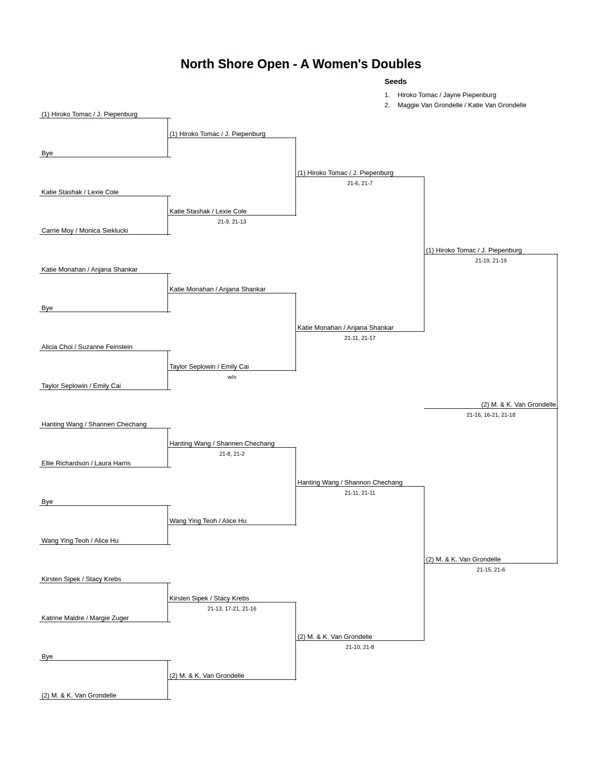North Shore Open - A Women's Doubles
Seeds
1. Hiroko Tomac / Jayne Piepenburg
2. Maggie Van Grondelle / Katie Van Grondelle
(1) Hiroko Tomac / J. Piepenburg
Bye
Katie Stashak / Lexie Cole
Carrie Moy / Monica Sieklucki
Katie Monahan / Anjana Shankar
Bye
Alicia Choi / Suzanne Feinstein
Taylor Seplowin / Emily Cai
Hanting Wang / Shannen Chechang
Ellie Richardson / Laura Harris
Bye
Wang Ying Teoh / Alice Hu
Kirsten Sipek / Stacy Krebs
Katrine Maldre / Margie Zuger
Bye
(2) M. & K. Van Grondelle
(1) Hiroko Tomac / J. Piepenburg
Katie Stashak / Lexie Cole
21-9, 21-13
Katie Monahan / Anjana Shankar
Taylor Seplowin / Emily Cai
w/o
Hanting Wang / Shannen Chechang
21-8, 21-2
Wang Ying Teoh / Alice Hu
Kirsten Sipek / Stacy Krebs
21-13, 17-21, 21-16
(2) M. & K. Van Grondelle
(1) Hiroko Tomac / J. Piepenburg
21-6, 21-7
Katie Monahan / Anjana Shankar
21-11, 21-17
Hanting Wang / Shannon Chechang
21-11, 21-11
(2) M. & K. Van Grondelle
21-10, 21-8
(1) Hiroko Tomac / J. Piepenburg
21-19, 21-19
(2) M. & K. Van Grondelle
21-15, 21-6
(2) M. & K. Van Grondelle
21-16, 16-21, 21-18